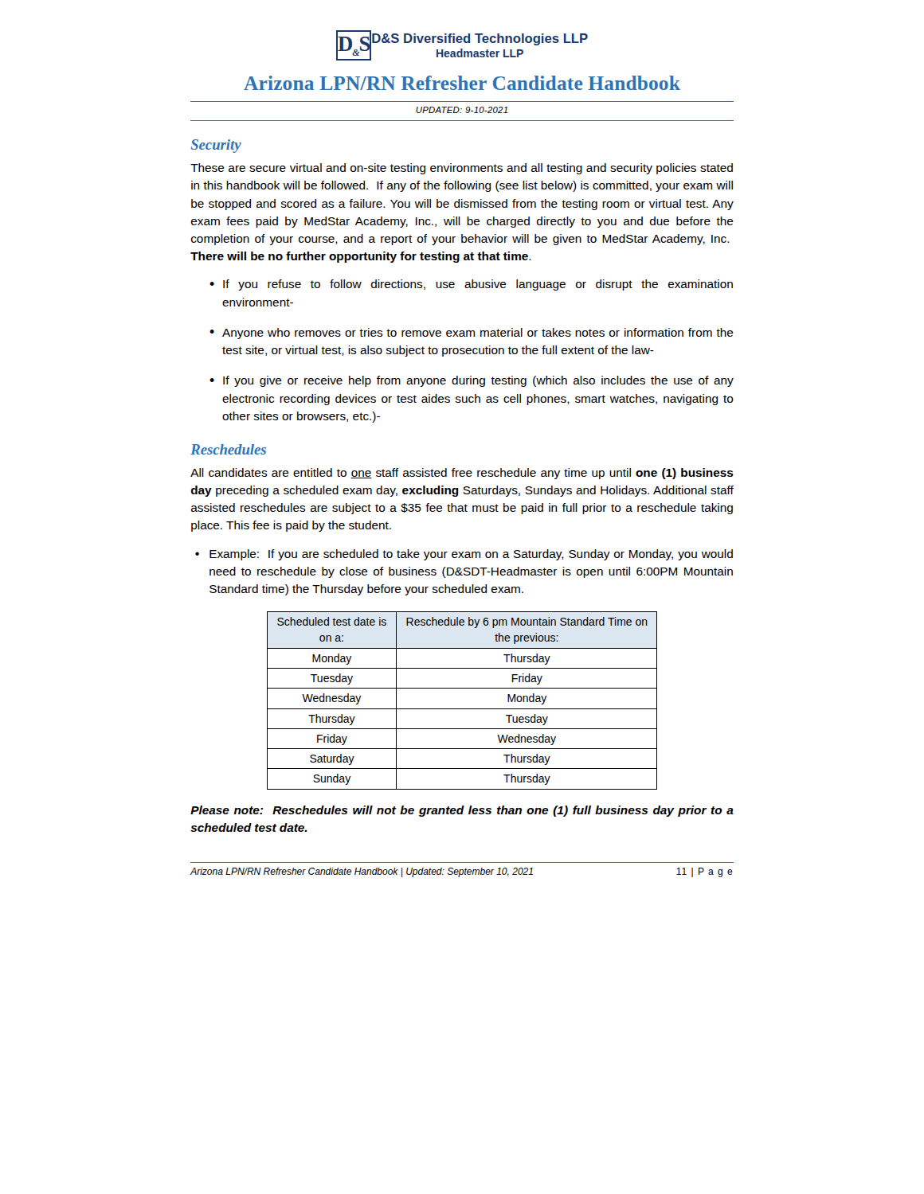| D & S | D&S Diversified Technologies LLP Headmaster LLP |
Arizona LPN/RN Refresher Candidate Handbook
UPDATED: 9-10-2021
Security
These are secure virtual and on-site testing environments and all testing and security policies stated in this handbook will be followed. If any of the following (see list below) is committed, your exam will be stopped and scored as a failure. You will be dismissed from the testing room or virtual test. Any exam fees paid by MedStar Academy, Inc., will be charged directly to you and due before the completion of your course, and a report of your behavior will be given to MedStar Academy, Inc. There will be no further opportunity for testing at that time.
If you refuse to follow directions, use abusive language or disrupt the examination environment-
Anyone who removes or tries to remove exam material or takes notes or information from the test site, or virtual test, is also subject to prosecution to the full extent of the law-
If you give or receive help from anyone during testing (which also includes the use of any electronic recording devices or test aides such as cell phones, smart watches, navigating to other sites or browsers, etc.)-
Reschedules
All candidates are entitled to one staff assisted free reschedule any time up until one (1) business day preceding a scheduled exam day, excluding Saturdays, Sundays and Holidays. Additional staff assisted reschedules are subject to a $35 fee that must be paid in full prior to a reschedule taking place. This fee is paid by the student.
Example: If you are scheduled to take your exam on a Saturday, Sunday or Monday, you would need to reschedule by close of business (D&SDT-Headmaster is open until 6:00PM Mountain Standard time) the Thursday before your scheduled exam.
| Scheduled test date is on a: | Reschedule by 6 pm Mountain Standard Time on the previous: |
| --- | --- |
| Monday | Thursday |
| Tuesday | Friday |
| Wednesday | Monday |
| Thursday | Tuesday |
| Friday | Wednesday |
| Saturday | Thursday |
| Sunday | Thursday |
Please note: Reschedules will not be granted less than one (1) full business day prior to a scheduled test date.
Arizona LPN/RN Refresher Candidate Handbook | Updated: September 10, 2021 11 | P a g e